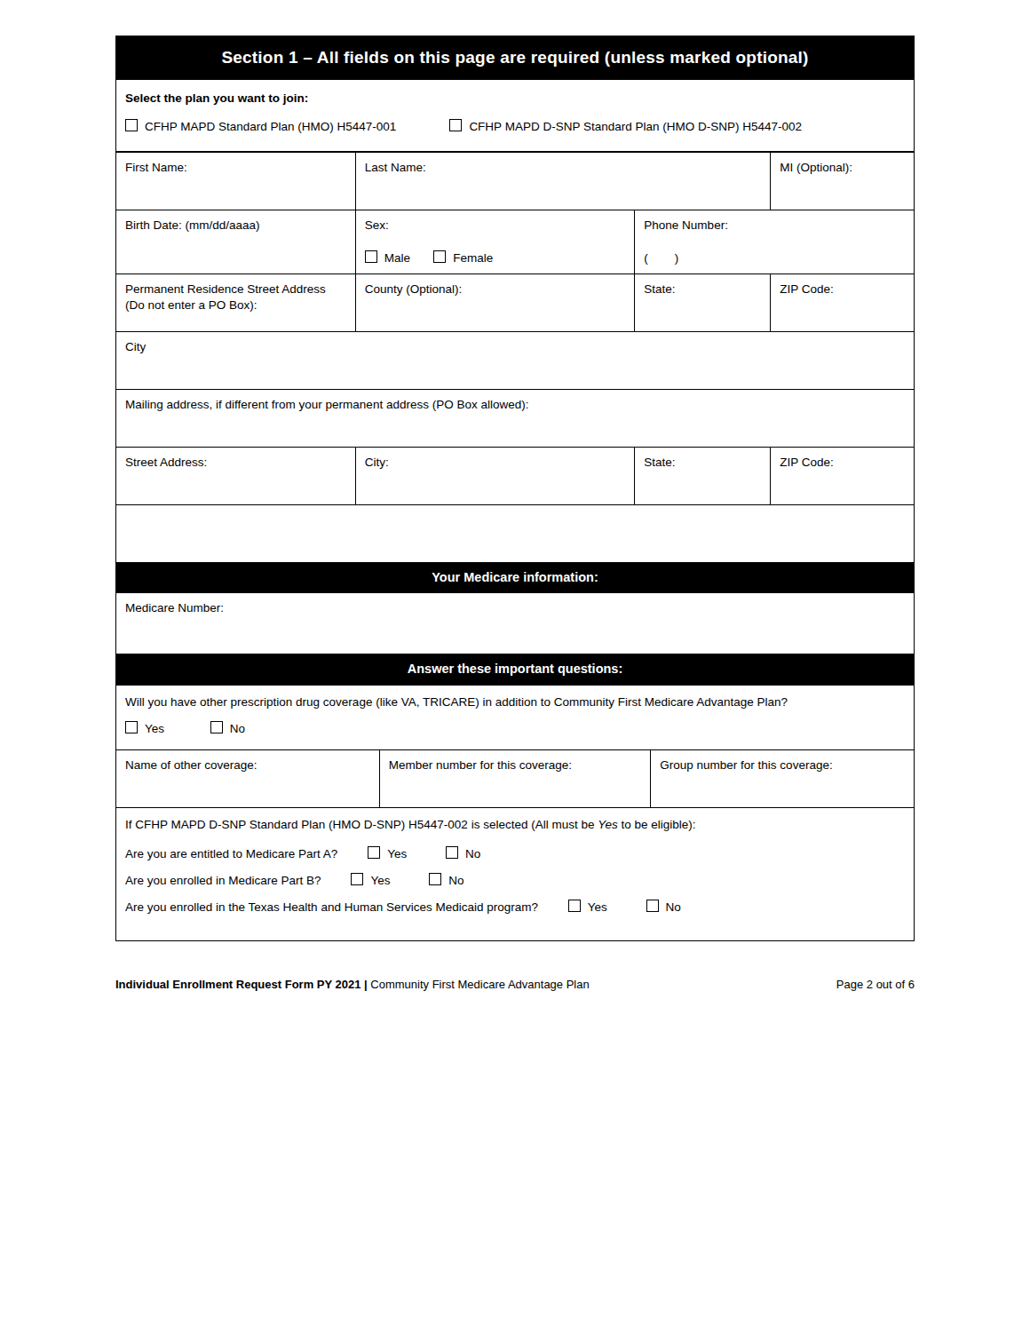Section 1 – All fields on this page are required (unless marked optional)
Select the plan you want to join:
CFHP MAPD Standard Plan (HMO) H5447-001
CFHP MAPD D-SNP Standard Plan (HMO D-SNP) H5447-002
| First Name: | Last Name: | MI (Optional): |
| Birth Date: (mm/dd/aaaa) | Sex: Male Female | Phone Number: ( ) |
| Permanent Residence Street Address (Do not enter a PO Box): | County (Optional): | State: | ZIP Code: |
| City |
| Mailing address, if different from your permanent address (PO Box allowed): |
| Street Address: | City: | State: | ZIP Code: |
Your Medicare information:
Medicare Number:
Answer these important questions:
Will you have other prescription drug coverage (like VA, TRICARE) in addition to Community First Medicare Advantage Plan?
Yes No
| Name of other coverage: | Member number for this coverage: | Group number for this coverage: |
If CFHP MAPD D-SNP Standard Plan (HMO D-SNP) H5447-002 is selected (All must be Yes to be eligible):
Are you are entitled to Medicare Part A? Yes No
Are you enrolled in Medicare Part B? Yes No
Are you enrolled in the Texas Health and Human Services Medicaid program? Yes No
Individual Enrollment Request Form PY 2021 | Community First Medicare Advantage Plan
Page 2 out of 6